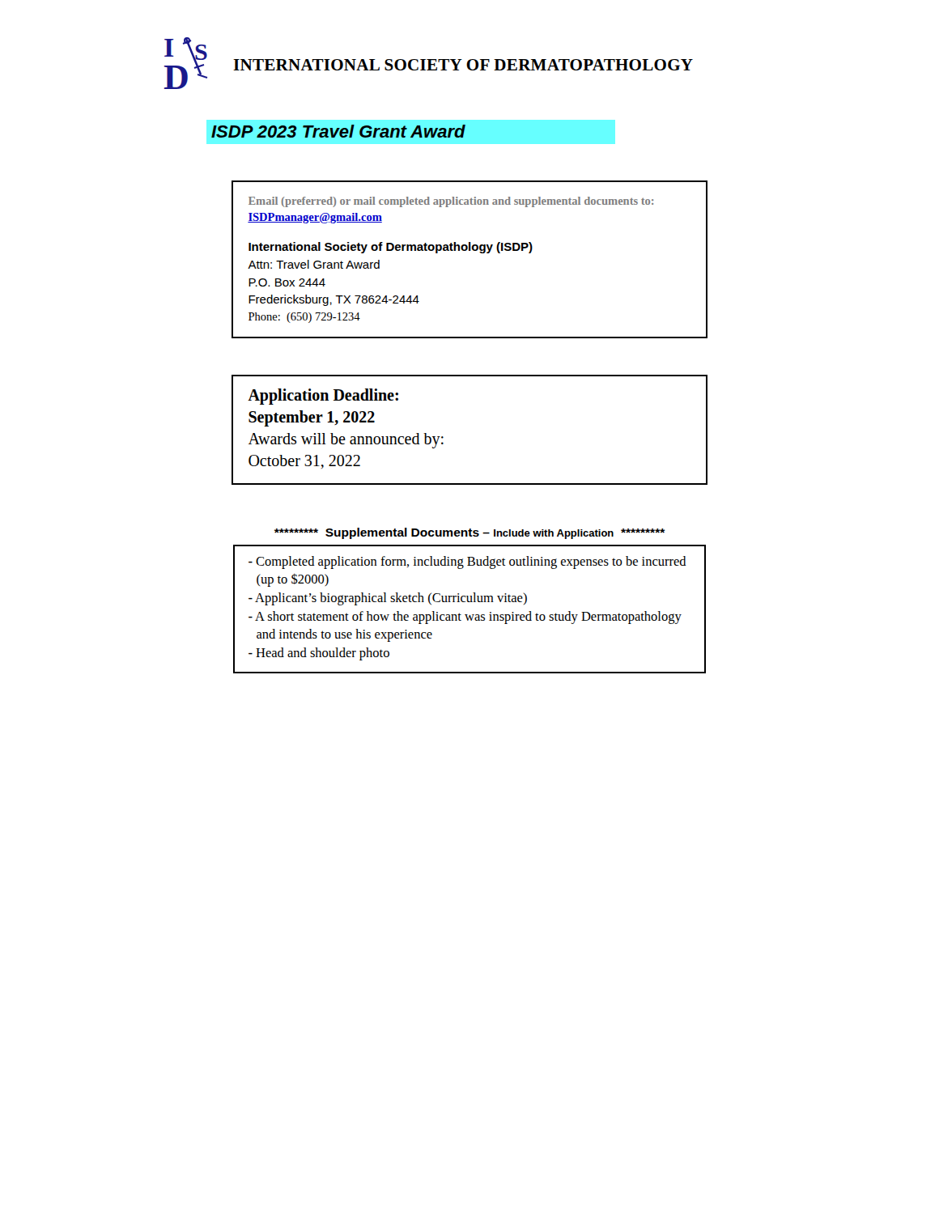I S D
INTERNATIONAL SOCIETY OF DERMATOPATHOLOGY
ISDP 2023 Travel Grant Award
Email (preferred) or mail completed application and supplemental documents to:
ISDPmanager@gmail.com
International Society of Dermatopathology (ISDP)
Attn: Travel Grant Award
P.O. Box 2444
Fredericksburg, TX 78624-2444
Phone: (650) 729-1234
Application Deadline:
September 1, 2022
Awards will be announced by:
October 31, 2022
********* Supplemental Documents – Include with Application *********
- Completed application form, including Budget outlining expenses to be incurred (up to $2000)
- Applicant’s biographical sketch (Curriculum vitae)
- A short statement of how the applicant was inspired to study Dermatopathology and intends to use his experience
- Head and shoulder photo